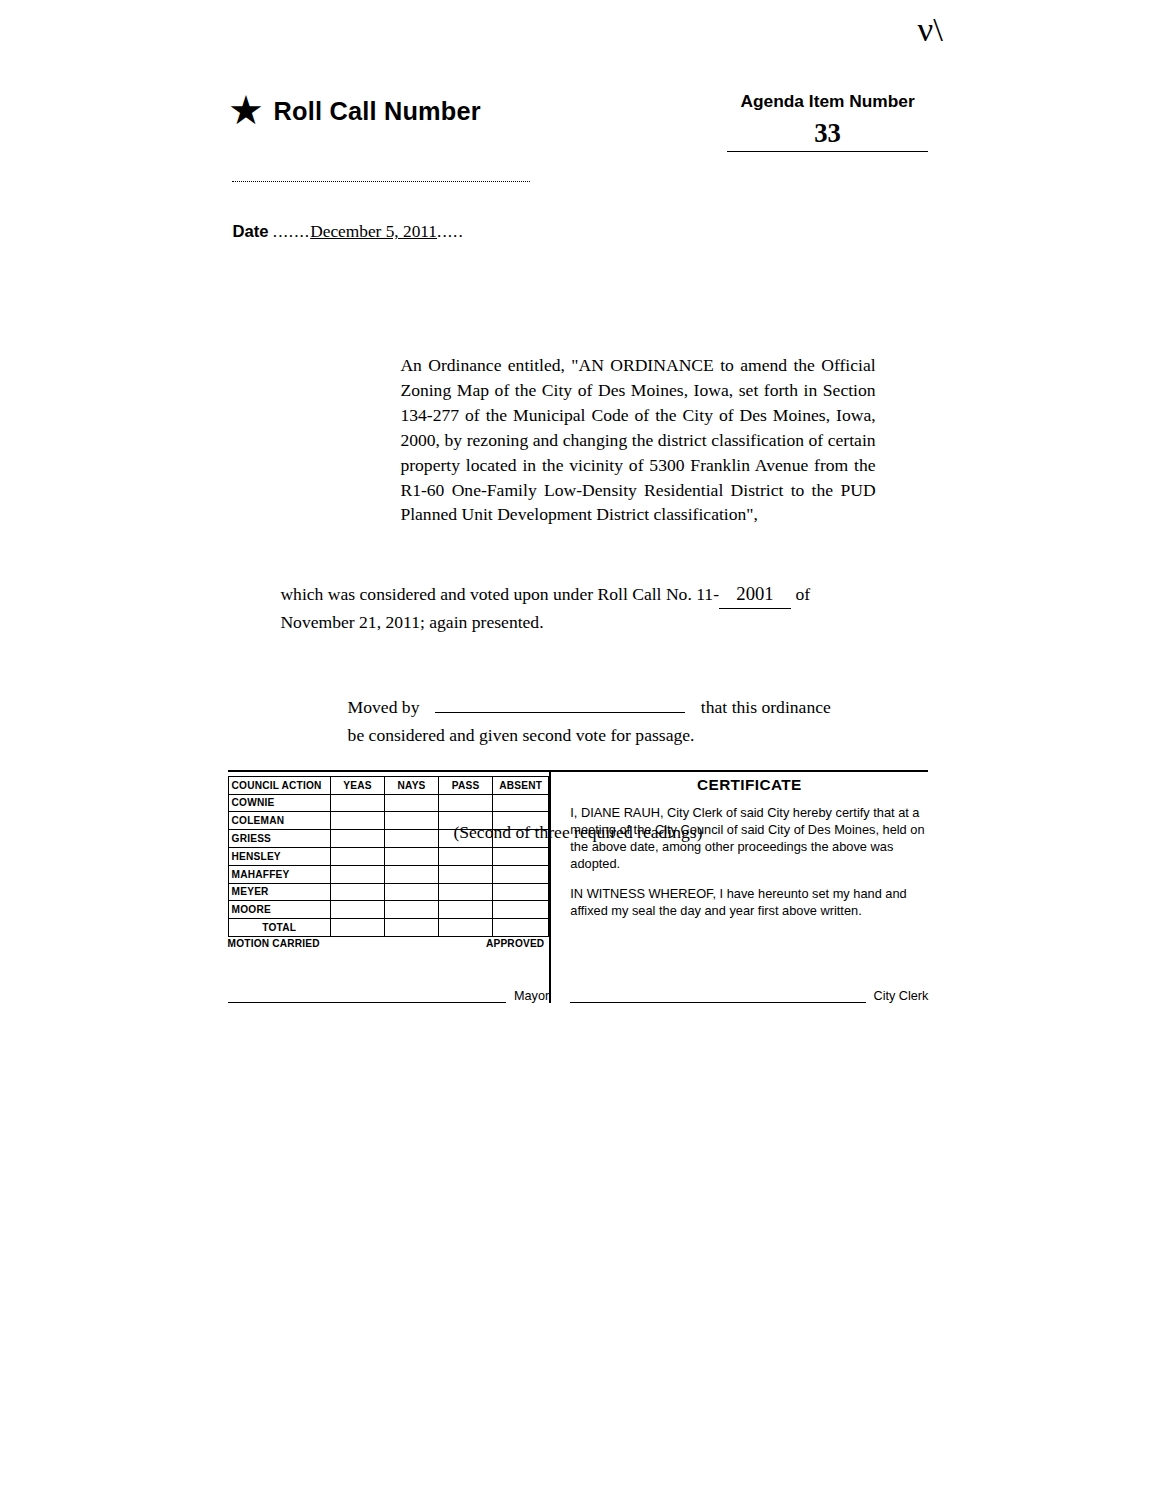ν\
★ Roll Call Number
Agenda Item Number
33
Date ....... December 5, 2011.....
An Ordinance entitled, "AN ORDINANCE to amend the Official Zoning Map of the City of Des Moines, Iowa, set forth in Section 134-277 of the Municipal Code of the City of Des Moines, Iowa, 2000, by rezoning and changing the district classification of certain property located in the vicinity of 5300 Franklin Avenue from the R1-60 One-Family Low-Density Residential District to the PUD Planned Unit Development District classification",
which was considered and voted upon under Roll Call No. 11-2001 of November 21, 2011; again presented.
Moved by that this ordinance be considered and given second vote for passage.
(Second of three required readings)
| COUNCIL ACTION | YEAS | NAYS | PASS | ABSENT |
| --- | --- | --- | --- | --- |
| COWNIE | | | | |
| COLEMAN | | | | |
| GRIESS | | | | |
| HENSLEY | | | | |
| MAHAFFEY | | | | |
| MEYER | | | | |
| MOORE | | | | |
| TOTAL | | | | |
MOTION CARRIED
APPROVED
CERTIFICATE
I, DIANE RAUH, City Clerk of said City hereby certify that at a meeting of the City Council of said City of Des Moines, held on the above date, among other proceedings the above was adopted.
IN WITNESS WHEREOF, I have hereunto set my hand and affixed my seal the day and year first above written.
Mayor
City Clerk